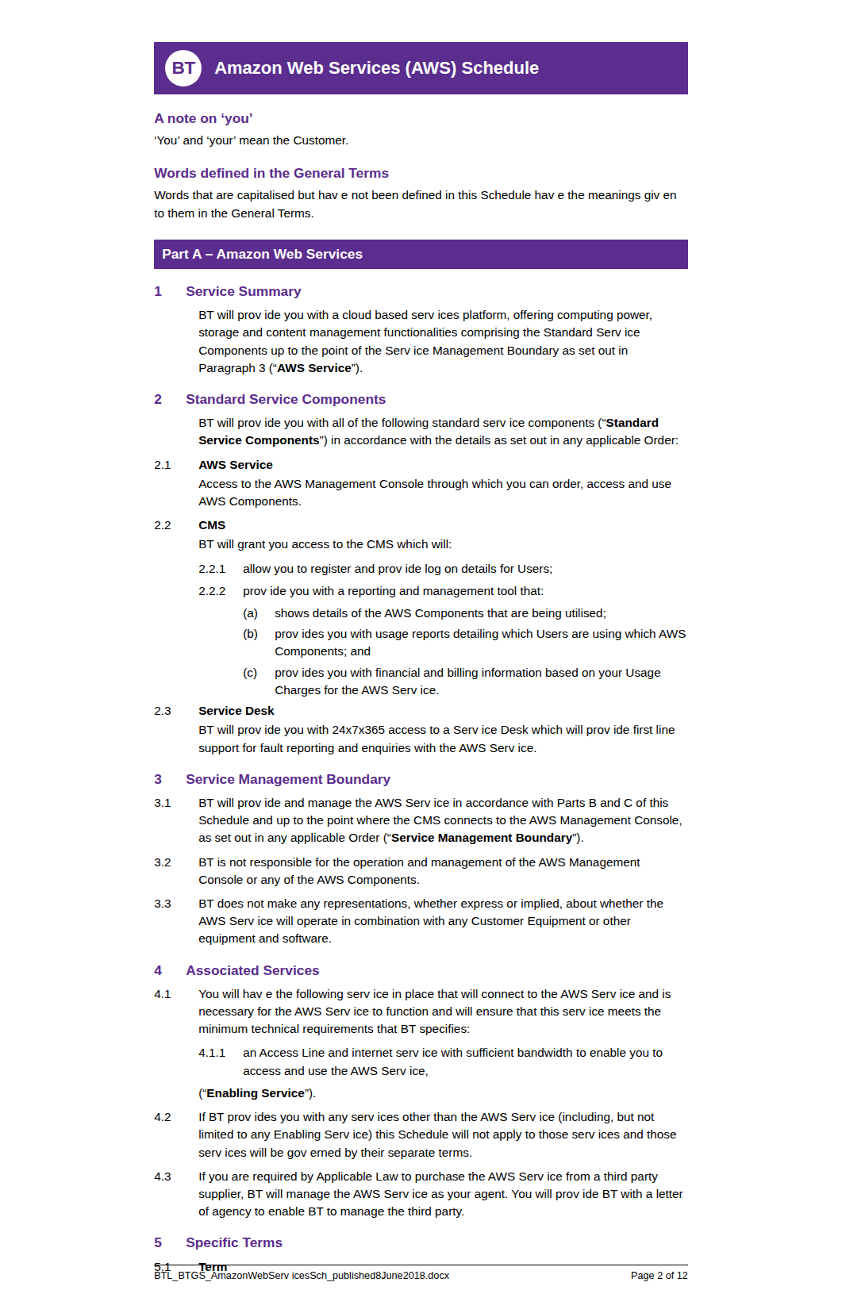BT
Amazon Web Services (AWS) Schedule
A note on ‘you’
‘You’ and ‘your’ mean the Customer.
Words defined in the General Terms
Words that are capitalised but hav e not been defined in this Schedule hav e the meanings giv en to them in the General Terms.
Part A – Amazon Web Services
1 Service Summary
BT will prov ide you with a cloud based serv ices platform, offering computing power, storage and content management functionalities comprising the Standard Serv ice Components up to the point of the Serv ice Management Boundary as set out in Paragraph 3 (“AWS Service”).
2 Standard Service Components
BT will prov ide you with all of the following standard serv ice components (“Standard Service Components”) in accordance with the details as set out in any applicable Order:
2.1 AWS Service
Access to the AWS Management Console through which you can order, access and use AWS Components.
2.2 CMS
BT will grant you access to the CMS which will:
2.2.1 allow you to register and prov ide log on details for Users;
2.2.2 prov ide you with a reporting and management tool that:
(a) shows details of the AWS Components that are being utilised;
(b) prov ides you with usage reports detailing which Users are using which AWS Components; and
(c) prov ides you with financial and billing information based on your Usage Charges for the AWS Serv ice.
2.3 Service Desk
BT will prov ide you with 24x7x365 access to a Serv ice Desk which will prov ide first line support for fault reporting and enquiries with the AWS Serv ice.
3 Service Management Boundary
3.1 BT will prov ide and manage the AWS Serv ice in accordance with Parts B and C of this Schedule and up to the point where the CMS connects to the AWS Management Console, as set out in any applicable Order (“Service Management Boundary”).
3.2 BT is not responsible for the operation and management of the AWS Management Console or any of the AWS Components.
3.3 BT does not make any representations, whether express or implied, about whether the AWS Serv ice will operate in combination with any Customer Equipment or other equipment and software.
4 Associated Services
4.1 You will hav e the following serv ice in place that will connect to the AWS Serv ice and is necessary for the AWS Serv ice to function and will ensure that this serv ice meets the minimum technical requirements that BT specifies:
4.1.1 an Access Line and internet serv ice with sufficient bandwidth to enable you to access and use the AWS Serv ice,
(“Enabling Service”).
4.2 If BT prov ides you with any serv ices other than the AWS Serv ice (including, but not limited to any Enabling Serv ice) this Schedule will not apply to those serv ices and those serv ices will be gov erned by their separate terms.
4.3 If you are required by Applicable Law to purchase the AWS Serv ice from a third party supplier, BT will manage the AWS Serv ice as your agent. You will prov ide BT with a letter of agency to enable BT to manage the third party.
5 Specific Terms
5.1 Term
BTL_BTGS_AmazonWebServ icesSch_published8June2018.docx Page 2 of 12